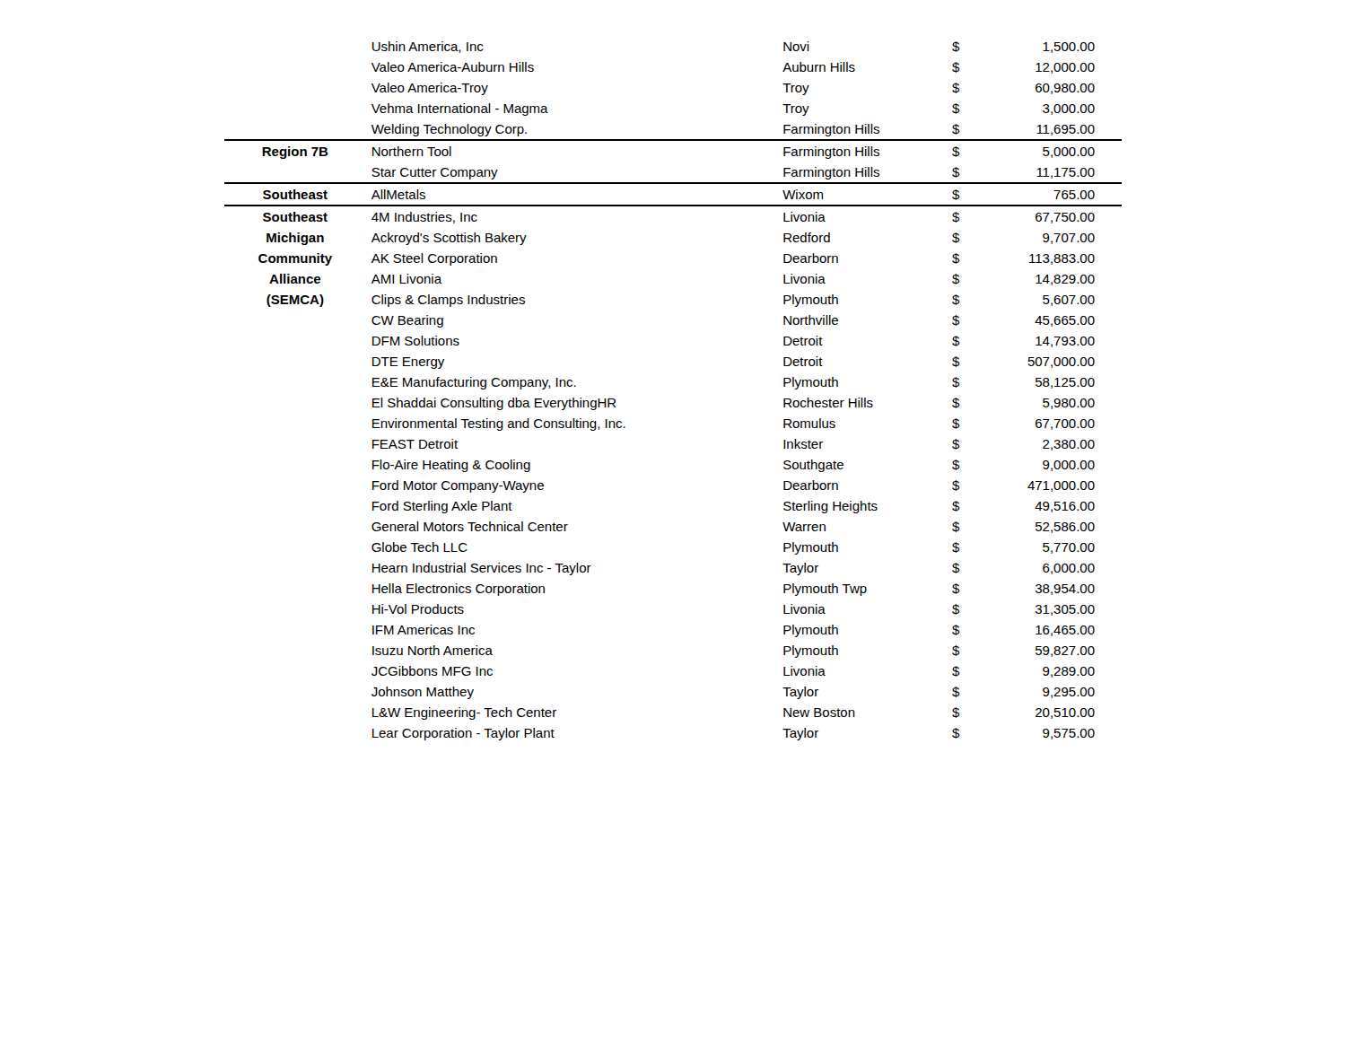| | Ushin America, Inc | Novi | $ | 1,500.00 |
| | Valeo America-Auburn Hills | Auburn Hills | $ | 12,000.00 |
| | Valeo America-Troy | Troy | $ | 60,980.00 |
| | Vehma International - Magma | Troy | $ | 3,000.00 |
| | Welding Technology Corp. | Farmington Hills | $ | 11,695.00 |
| Region 7B | Northern Tool | Farmington Hills | $ | 5,000.00 |
| | Star Cutter Company | Farmington Hills | $ | 11,175.00 |
| Southeast | AllMetals | Wixom | $ | 765.00 |
| Southeast | 4M Industries, Inc | Livonia | $ | 67,750.00 |
| Michigan | Ackroyd's Scottish Bakery | Redford | $ | 9,707.00 |
| Community | AK Steel Corporation | Dearborn | $ | 113,883.00 |
| Alliance | AMI Livonia | Livonia | $ | 14,829.00 |
| (SEMCA) | Clips & Clamps Industries | Plymouth | $ | 5,607.00 |
| | CW Bearing | Northville | $ | 45,665.00 |
| | DFM Solutions | Detroit | $ | 14,793.00 |
| | DTE Energy | Detroit | $ | 507,000.00 |
| | E&E Manufacturing Company, Inc. | Plymouth | $ | 58,125.00 |
| | El Shaddai Consulting dba EverythingHR | Rochester Hills | $ | 5,980.00 |
| | Environmental Testing and Consulting, Inc. | Romulus | $ | 67,700.00 |
| | FEAST Detroit | Inkster | $ | 2,380.00 |
| | Flo-Aire Heating & Cooling | Southgate | $ | 9,000.00 |
| | Ford Motor Company-Wayne | Dearborn | $ | 471,000.00 |
| | Ford Sterling Axle Plant | Sterling Heights | $ | 49,516.00 |
| | General Motors Technical Center | Warren | $ | 52,586.00 |
| | Globe Tech LLC | Plymouth | $ | 5,770.00 |
| | Hearn Industrial Services Inc - Taylor | Taylor | $ | 6,000.00 |
| | Hella Electronics Corporation | Plymouth Twp | $ | 38,954.00 |
| | Hi-Vol Products | Livonia | $ | 31,305.00 |
| | IFM Americas Inc | Plymouth | $ | 16,465.00 |
| | Isuzu North America | Plymouth | $ | 59,827.00 |
| | JCGibbons MFG Inc | Livonia | $ | 9,289.00 |
| | Johnson Matthey | Taylor | $ | 9,295.00 |
| | L&W Engineering- Tech Center | New Boston | $ | 20,510.00 |
| | Lear Corporation - Taylor Plant | Taylor | $ | 9,575.00 |